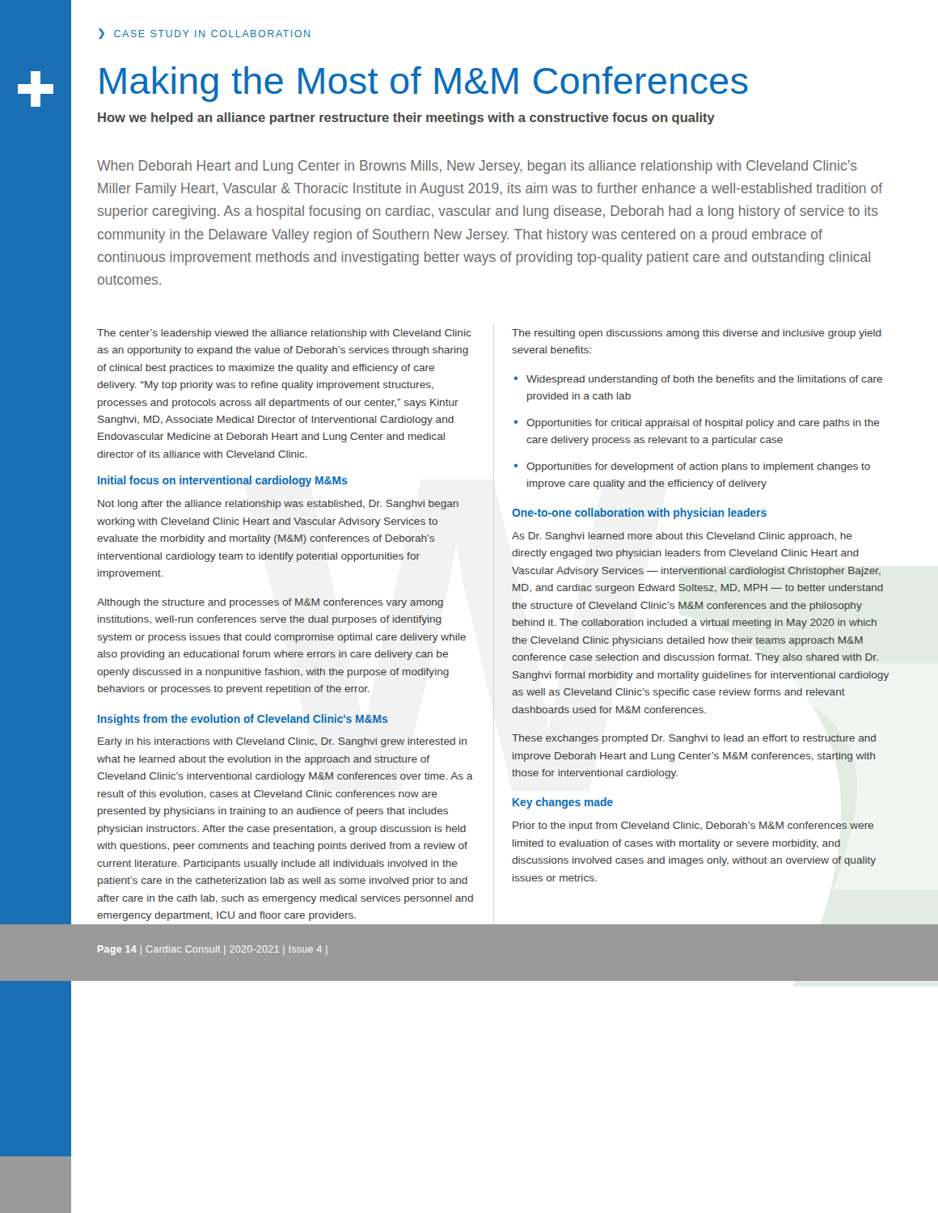W
❯ Case Study in Collaboration
Making the Most of M&M Conferences
How we helped an alliance partner restructure their meetings with a constructive focus on quality
When Deborah Heart and Lung Center in Browns Mills, New Jersey, began its alliance relationship with Cleveland Clinic’s Miller Family Heart, Vascular & Thoracic Institute in August 2019, its aim was to further enhance a well-established tradition of superior caregiving. As a hospital focusing on cardiac, vascular and lung disease, Deborah had a long history of service to its community in the Delaware Valley region of Southern New Jersey. That history was centered on a proud embrace of continuous improvement methods and investigating better ways of providing top-quality patient care and outstanding clinical outcomes.
The center’s leadership viewed the alliance relationship with Cleveland Clinic as an opportunity to expand the value of Deborah’s services through sharing of clinical best practices to maximize the quality and efficiency of care delivery. “My top priority was to refine quality improvement structures, processes and protocols across all departments of our center,” says Kintur Sanghvi, MD, Associate Medical Director of Interventional Cardiology and Endovascular Medicine at Deborah Heart and Lung Center and medical director of its alliance with Cleveland Clinic.
Initial focus on interventional cardiology M&Ms
Not long after the alliance relationship was established, Dr. Sanghvi began working with Cleveland Clinic Heart and Vascular Advisory Services to evaluate the morbidity and mortality (M&M) conferences of Deborah’s interventional cardiology team to identify potential opportunities for improvement.
Although the structure and processes of M&M conferences vary among institutions, well-run conferences serve the dual purposes of identifying system or process issues that could compromise optimal care delivery while also providing an educational forum where errors in care delivery can be openly discussed in a nonpunitive fashion, with the purpose of modifying behaviors or processes to prevent repetition of the error.
Insights from the evolution of Cleveland Clinic's M&Ms
Early in his interactions with Cleveland Clinic, Dr. Sanghvi grew interested in what he learned about the evolution in the approach and structure of Cleveland Clinic’s interventional cardiology M&M conferences over time. As a result of this evolution, cases at Cleveland Clinic conferences now are presented by physicians in training to an audience of peers that includes physician instructors. After the case presentation, a group discussion is held with questions, peer comments and teaching points derived from a review of current literature. Participants usually include all individuals involved in the patient’s care in the catheterization lab as well as some involved prior to and after care in the cath lab, such as emergency medical services personnel and emergency department, ICU and floor care providers.
The resulting open discussions among this diverse and inclusive group yield several benefits:
Widespread understanding of both the benefits and the limitations of care provided in a cath lab
Opportunities for critical appraisal of hospital policy and care paths in the care delivery process as relevant to a particular case
Opportunities for development of action plans to implement changes to improve care quality and the efficiency of delivery
One-to-one collaboration with physician leaders
As Dr. Sanghvi learned more about this Cleveland Clinic approach, he directly engaged two physician leaders from Cleveland Clinic Heart and Vascular Advisory Services — interventional cardiologist Christopher Bajzer, MD, and cardiac surgeon Edward Soltesz, MD, MPH — to better understand the structure of Cleveland Clinic’s M&M conferences and the philosophy behind it. The collaboration included a virtual meeting in May 2020 in which the Cleveland Clinic physicians detailed how their teams approach M&M conference case selection and discussion format. They also shared with Dr. Sanghvi formal morbidity and mortality guidelines for interventional cardiology as well as Cleveland Clinic’s specific case review forms and relevant dashboards used for M&M conferences.
These exchanges prompted Dr. Sanghvi to lead an effort to restructure and improve Deborah Heart and Lung Center’s M&M conferences, starting with those for interventional cardiology.
Key changes made
Prior to the input from Cleveland Clinic, Deborah’s M&M conferences were limited to evaluation of cases with mortality or severe morbidity, and discussions involved cases and images only, without an overview of quality issues or metrics.
Page 14 | Cardiac Consult | 2020-2021 | Issue 4 |